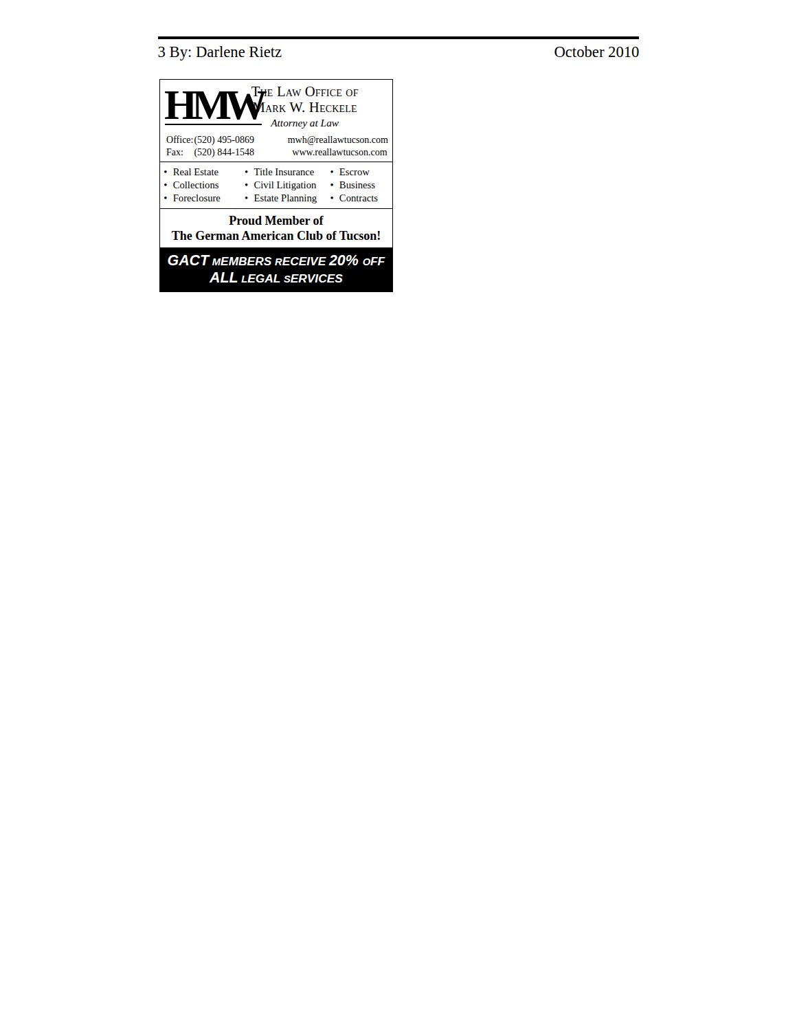3 By: Darlene Rietz
October 2010
HMW
The Law Office of
Mark W. Heckele
Attorney at Law
Office:
(520) 495-0869
mwh@reallawtucson.com
Fax:
(520) 844-1548
www.reallawtucson.com
| • Real Estate | • Title Insurance | • Escrow |
| • Collections | • Civil Litigation | • Business |
| • Foreclosure | • Estate Planning | • Contracts |
Proud Member of
The German American Club of Tucson!
GACT MEMBERS RECEIVE 20% OFF
ALL LEGAL SERVICES